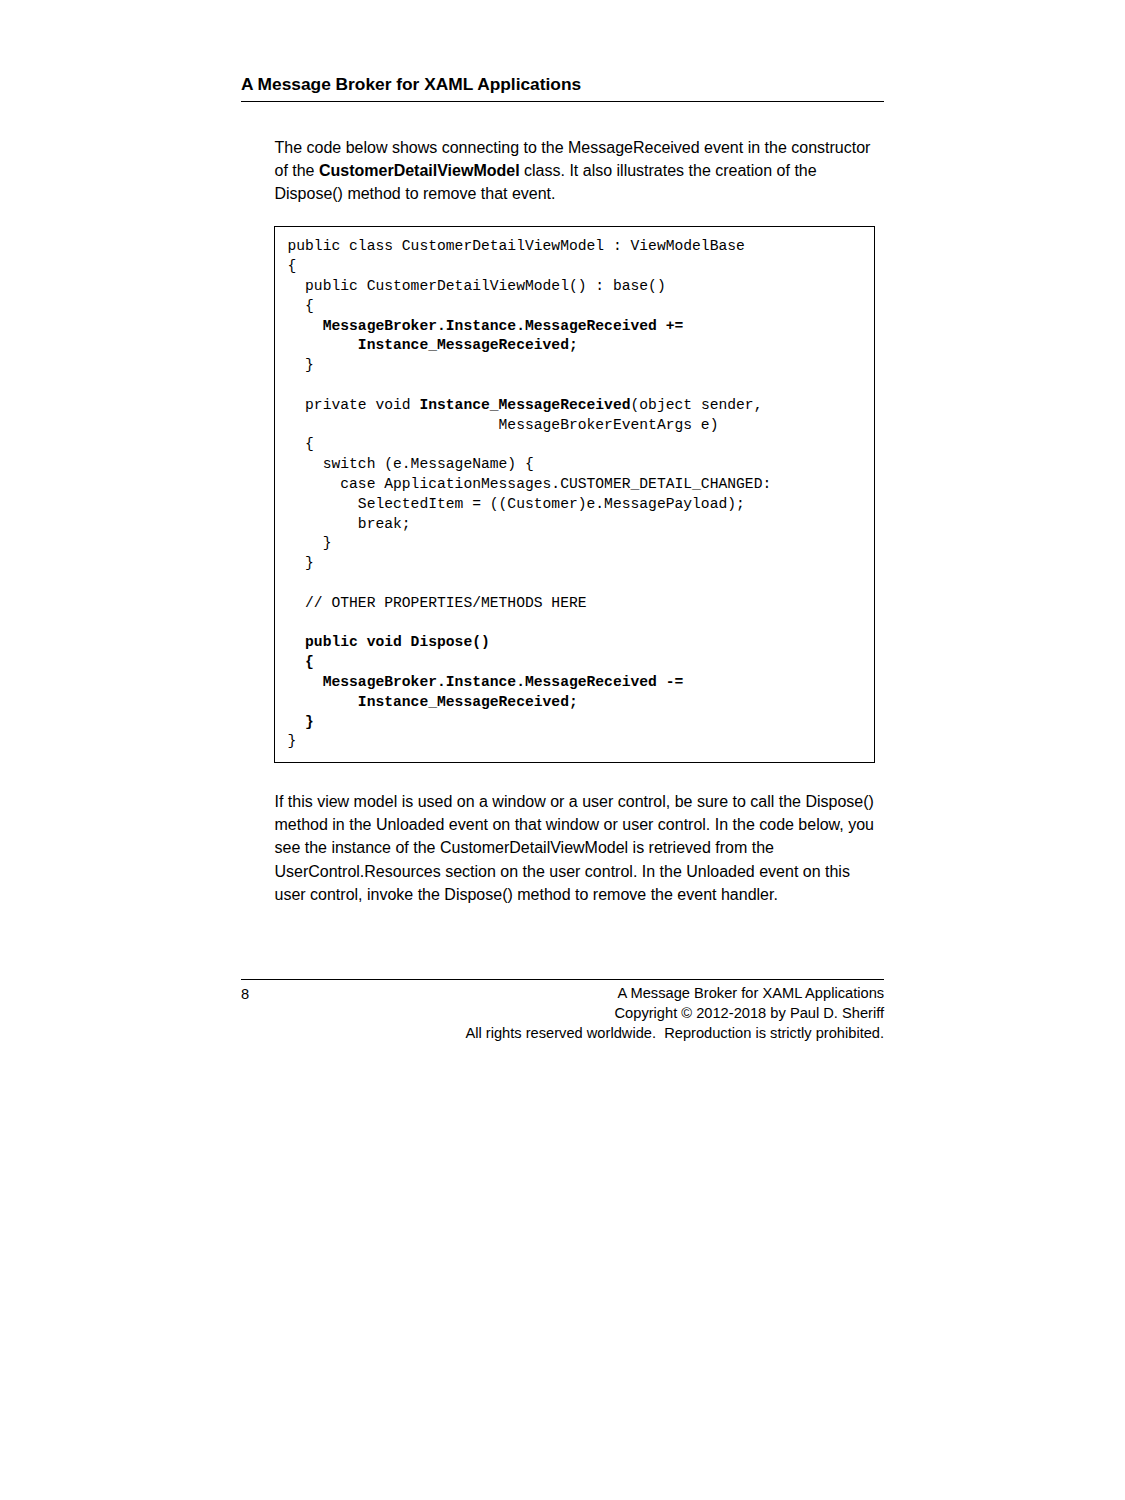A Message Broker for XAML Applications
The code below shows connecting to the MessageReceived event in the constructor of the CustomerDetailViewModel class. It also illustrates the creation of the Dispose() method to remove that event.
public class CustomerDetailViewModel : ViewModelBase
{
  public CustomerDetailViewModel() : base()
  {
    MessageBroker.Instance.MessageReceived +=
        Instance_MessageReceived;
  }

  private void Instance_MessageReceived(object sender,
                        MessageBrokerEventArgs e)
  {
    switch (e.MessageName) {
      case ApplicationMessages.CUSTOMER_DETAIL_CHANGED:
        SelectedItem = ((Customer)e.MessagePayload);
        break;
    }
  }

  // OTHER PROPERTIES/METHODS HERE

  public void Dispose()
  {
    MessageBroker.Instance.MessageReceived -=
        Instance_MessageReceived;
  }
}
If this view model is used on a window or a user control, be sure to call the Dispose() method in the Unloaded event on that window or user control. In the code below, you see the instance of the CustomerDetailViewModel is retrieved from the UserControl.Resources section on the user control. In the Unloaded event on this user control, invoke the Dispose() method to remove the event handler.
8
A Message Broker for XAML Applications
Copyright © 2012-2018 by Paul D. Sheriff
All rights reserved worldwide. Reproduction is strictly prohibited.